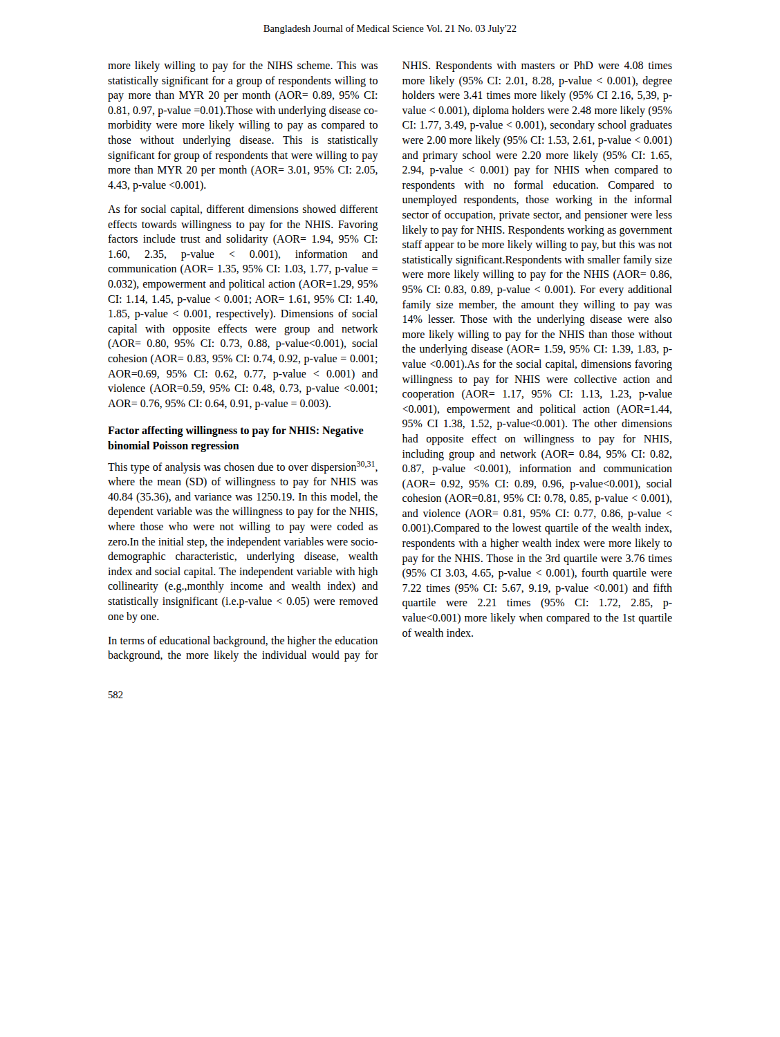Bangladesh Journal of Medical Science Vol. 21 No. 03 July'22
more likely willing to pay for the NIHS scheme. This was statistically significant for a group of respondents willing to pay more than MYR 20 per month (AOR= 0.89, 95% CI: 0.81, 0.97, p-value =0.01).Those with underlying disease co-morbidity were more likely willing to pay as compared to those without underlying disease. This is statistically significant for group of respondents that were willing to pay more than MYR 20 per month (AOR= 3.01, 95% CI: 2.05, 4.43, p-value <0.001).
As for social capital, different dimensions showed different effects towards willingness to pay for the NHIS. Favoring factors include trust and solidarity (AOR= 1.94, 95% CI: 1.60, 2.35, p-value < 0.001), information and communication (AOR= 1.35, 95% CI: 1.03, 1.77, p-value = 0.032), empowerment and political action (AOR=1.29, 95% CI: 1.14, 1.45, p-value < 0.001; AOR= 1.61, 95% CI: 1.40, 1.85, p-value < 0.001, respectively). Dimensions of social capital with opposite effects were group and network (AOR= 0.80, 95% CI: 0.73, 0.88, p-value<0.001), social cohesion (AOR= 0.83, 95% CI: 0.74, 0.92, p-value = 0.001; AOR=0.69, 95% CI: 0.62, 0.77, p-value < 0.001) and violence (AOR=0.59, 95% CI: 0.48, 0.73, p-value <0.001; AOR= 0.76, 95% CI: 0.64, 0.91, p-value = 0.003).
Factor affecting willingness to pay for NHIS: Negative binomial Poisson regression
This type of analysis was chosen due to over dispersion30,31, where the mean (SD) of willingness to pay for NHIS was 40.84 (35.36), and variance was 1250.19. In this model, the dependent variable was the willingness to pay for the NHIS, where those who were not willing to pay were coded as zero.In the initial step, the independent variables were socio-demographic characteristic, underlying disease, wealth index and social capital. The independent variable with high collinearity (e.g.,monthly income and wealth index) and statistically insignificant (i.e.p-value < 0.05) were removed one by one.
In terms of educational background, the higher the education background, the more likely the individual would pay for NHIS. Respondents with masters or PhD were 4.08 times more likely (95% CI: 2.01, 8.28, p-value < 0.001), degree holders were 3.41 times more likely (95% CI 2.16, 5,39, p-value < 0.001), diploma holders were 2.48 more likely (95% CI: 1.77, 3.49, p-value < 0.001), secondary school graduates were 2.00 more likely (95% CI: 1.53, 2.61, p-value < 0.001) and primary school were 2.20 more likely (95% CI: 1.65, 2.94, p-value < 0.001) pay for NHIS when compared to respondents with no formal education. Compared to unemployed respondents, those working in the informal sector of occupation, private sector, and pensioner were less likely to pay for NHIS. Respondents working as government staff appear to be more likely willing to pay, but this was not statistically significant.Respondents with smaller family size were more likely willing to pay for the NHIS (AOR= 0.86, 95% CI: 0.83, 0.89, p-value < 0.001). For every additional family size member, the amount they willing to pay was 14% lesser. Those with the underlying disease were also more likely willing to pay for the NHIS than those without the underlying disease (AOR= 1.59, 95% CI: 1.39, 1.83, p-value <0.001).As for the social capital, dimensions favoring willingness to pay for NHIS were collective action and cooperation (AOR= 1.17, 95% CI: 1.13, 1.23, p-value <0.001), empowerment and political action (AOR=1.44, 95% CI 1.38, 1.52, p-value<0.001). The other dimensions had opposite effect on willingness to pay for NHIS, including group and network (AOR= 0.84, 95% CI: 0.82, 0.87, p-value <0.001), information and communication (AOR= 0.92, 95% CI: 0.89, 0.96, p-value<0.001), social cohesion (AOR=0.81, 95% CI: 0.78, 0.85, p-value < 0.001), and violence (AOR= 0.81, 95% CI: 0.77, 0.86, p-value < 0.001).Compared to the lowest quartile of the wealth index, respondents with a higher wealth index were more likely to pay for the NHIS. Those in the 3rd quartile were 3.76 times (95% CI 3.03, 4.65, p-value < 0.001), fourth quartile were 7.22 times (95% CI: 5.67, 9.19, p-value <0.001) and fifth quartile were 2.21 times (95% CI: 1.72, 2.85, p-value<0.001) more likely when compared to the 1st quartile of wealth index.
582